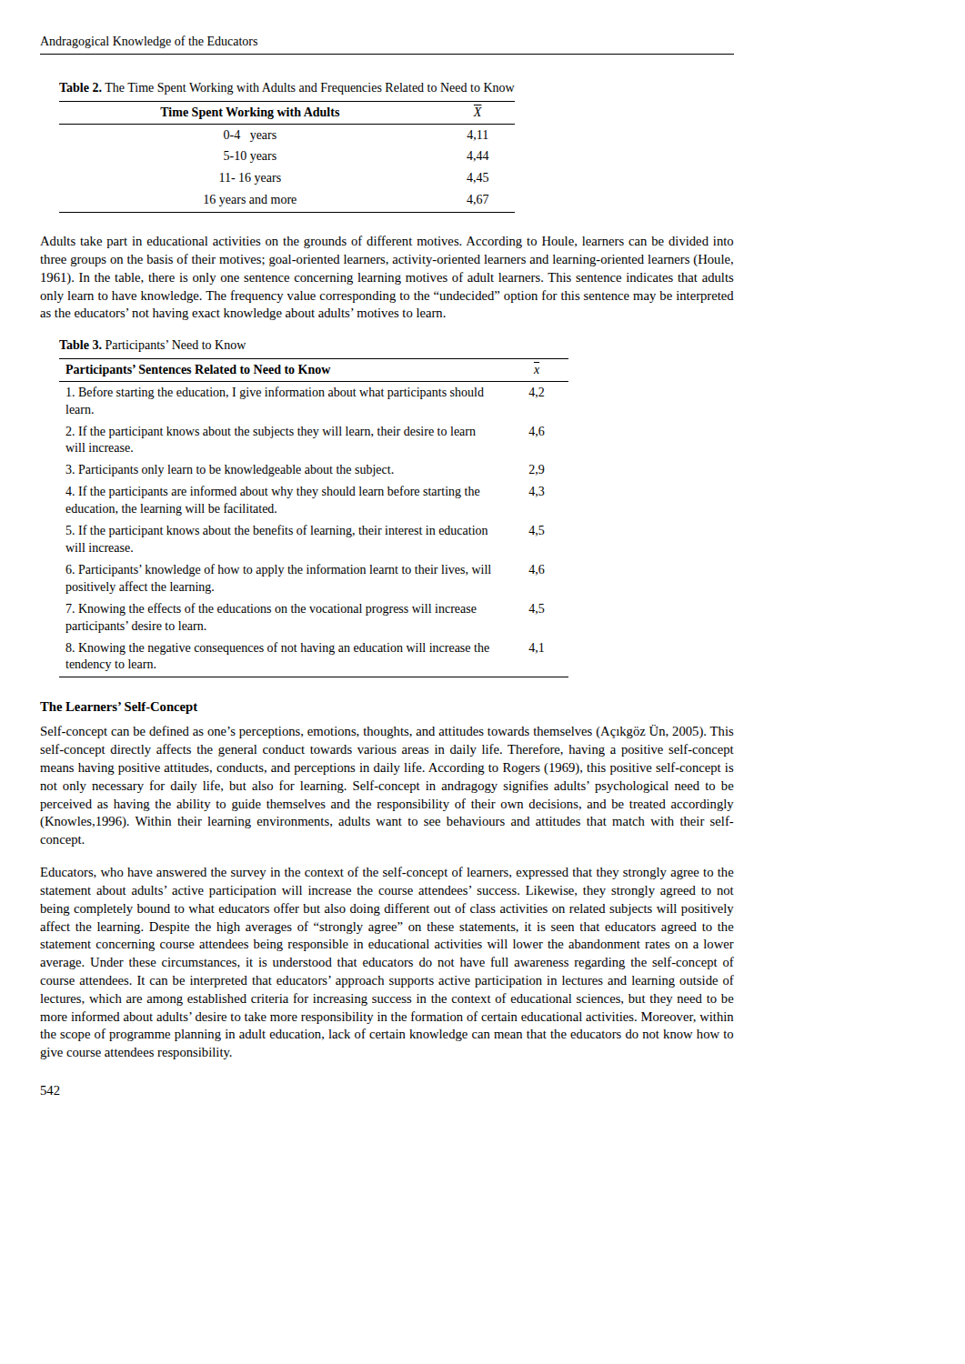Andragogical Knowledge of the Educators
Table 2. The Time Spent Working with Adults and Frequencies Related to Need to Know
| Time Spent Working with Adults | X |
| --- | --- |
| 0-4 years | 4,11 |
| 5-10 years | 4,44 |
| 11- 16 years | 4,45 |
| 16 years and more | 4,67 |
Adults take part in educational activities on the grounds of different motives. According to Houle, learners can be divided into three groups on the basis of their motives; goal-oriented learners, activity-oriented learners and learning-oriented learners (Houle, 1961). In the table, there is only one sentence concerning learning motives of adult learners. This sentence indicates that adults only learn to have knowledge. The frequency value corresponding to the “undecided” option for this sentence may be interpreted as the educators’ not having exact knowledge about adults’ motives to learn.
Table 3. Participants’ Need to Know
| Participants’ Sentences Related to Need to Know | x |
| --- | --- |
| 1. Before starting the education, I give information about what participants should learn. | 4,2 |
| 2. If the participant knows about the subjects they will learn, their desire to learn will increase. | 4,6 |
| 3. Participants only learn to be knowledgeable about the subject. | 2,9 |
| 4. If the participants are informed about why they should learn before starting the education, the learning will be facilitated. | 4,3 |
| 5. If the participant knows about the benefits of learning, their interest in education will increase. | 4,5 |
| 6. Participants’ knowledge of how to apply the information learnt to their lives, will positively affect the learning. | 4,6 |
| 7. Knowing the effects of the educations on the vocational progress will increase participants’ desire to learn. | 4,5 |
| 8. Knowing the negative consequences of not having an education will increase the tendency to learn. | 4,1 |
The Learners’ Self-Concept
Self-concept can be defined as one’s perceptions, emotions, thoughts, and attitudes towards themselves (Açıkgöz Ün, 2005). This self-concept directly affects the general conduct towards various areas in daily life. Therefore, having a positive self-concept means having positive attitudes, conducts, and perceptions in daily life. According to Rogers (1969), this positive self-concept is not only necessary for daily life, but also for learning. Self-concept in andragogy signifies adults’ psychological need to be perceived as having the ability to guide themselves and the responsibility of their own decisions, and be treated accordingly (Knowles,1996). Within their learning environments, adults want to see behaviours and attitudes that match with their self-concept.
Educators, who have answered the survey in the context of the self-concept of learners, expressed that they strongly agree to the statement about adults’ active participation will increase the course attendees’ success. Likewise, they strongly agreed to not being completely bound to what educators offer but also doing different out of class activities on related subjects will positively affect the learning. Despite the high averages of “strongly agree” on these statements, it is seen that educators agreed to the statement concerning course attendees being responsible in educational activities will lower the abandonment rates on a lower average. Under these circumstances, it is understood that educators do not have full awareness regarding the self-concept of course attendees. It can be interpreted that educators’ approach supports active participation in lectures and learning outside of lectures, which are among established criteria for increasing success in the context of educational sciences, but they need to be more informed about adults’ desire to take more responsibility in the formation of certain educational activities. Moreover, within the scope of programme planning in adult education, lack of certain knowledge can mean that the educators do not know how to give course attendees responsibility.
542